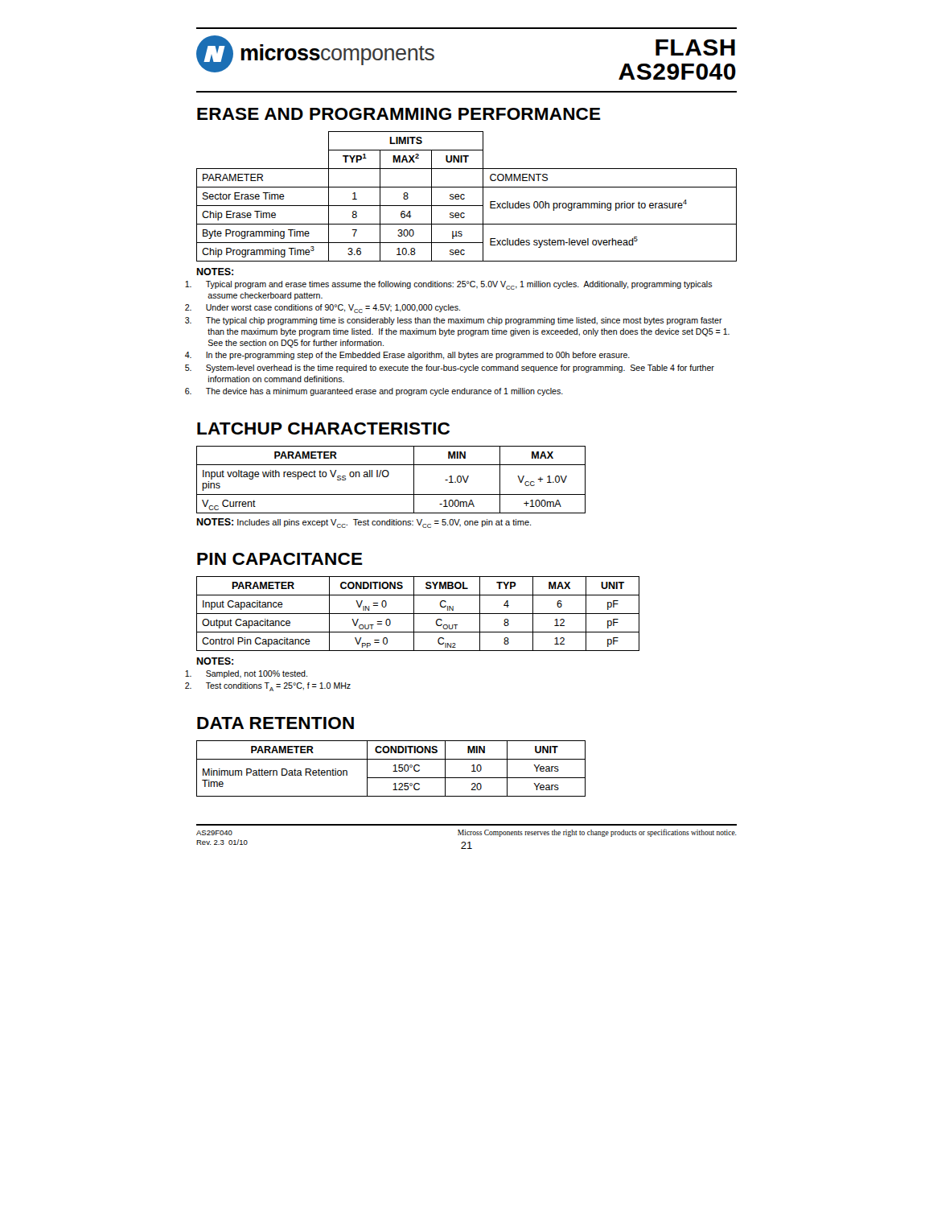micross components
FLASH
AS29F040
ERASE AND PROGRAMMING PERFORMANCE
| | LIMITS | |
| --- | --- | --- |
| TYP 1 | MAX 2 | UNIT |
| PARAMETER | | | | COMMENTS |
| Sector Erase Time | 1 | 8 | sec | Excludes 00h programming prior to erasure 4 |
| Chip Erase Time | 8 | 64 | sec |
| Byte Programming Time | 7 | 300 | µs | Excludes system-level overhead 5 |
| Chip Programming Time 3 | 3.6 | 10.8 | sec |
NOTES:
1. Typical program and erase times assume the following conditions: 25°C, 5.0V VCC, 1 million cycles. Additionally, programming typicals assume checkerboard pattern.
2. Under worst case conditions of 90°C, VCC = 4.5V; 1,000,000 cycles.
3. The typical chip programming time is considerably less than the maximum chip programming time listed, since most bytes program faster than the maximum byte program time listed. If the maximum byte program time given is exceeded, only then does the device set DQ5 = 1. See the section on DQ5 for further information.
4. In the pre-programming step of the Embedded Erase algorithm, all bytes are programmed to 00h before erasure.
5. System-level overhead is the time required to execute the four-bus-cycle command sequence for programming. See Table 4 for further information on command definitions.
6. The device has a minimum guaranteed erase and program cycle endurance of 1 million cycles.
LATCHUP CHARACTERISTIC
| PARAMETER | MIN | MAX |
| --- | --- | --- |
| Input voltage with respect to V SS on all I/O pins | -1.0V | V CC + 1.0V |
| V CC Current | -100mA | +100mA |
NOTES: Includes all pins except VCC. Test conditions: VCC = 5.0V, one pin at a time.
PIN CAPACITANCE
| PARAMETER | CONDITIONS | SYMBOL | TYP | MAX | UNIT |
| --- | --- | --- | --- | --- | --- |
| Input Capacitance | V IN = 0 | C IN | 4 | 6 | pF |
| Output Capacitance | V OUT = 0 | C OUT | 8 | 12 | pF |
| Control Pin Capacitance | V PP = 0 | C IN2 | 8 | 12 | pF |
NOTES:
1. Sampled, not 100% tested.
2. Test conditions TA = 25°C, f = 1.0 MHz
DATA RETENTION
| PARAMETER | CONDITIONS | MIN | UNIT |
| --- | --- | --- | --- |
| Minimum Pattern Data Retention Time | 150°C | 10 | Years |
| 125°C | 20 | Years |
AS29F040
Rev. 2.3 01/10
Micross Components reserves the right to change products or specifications without notice.
21